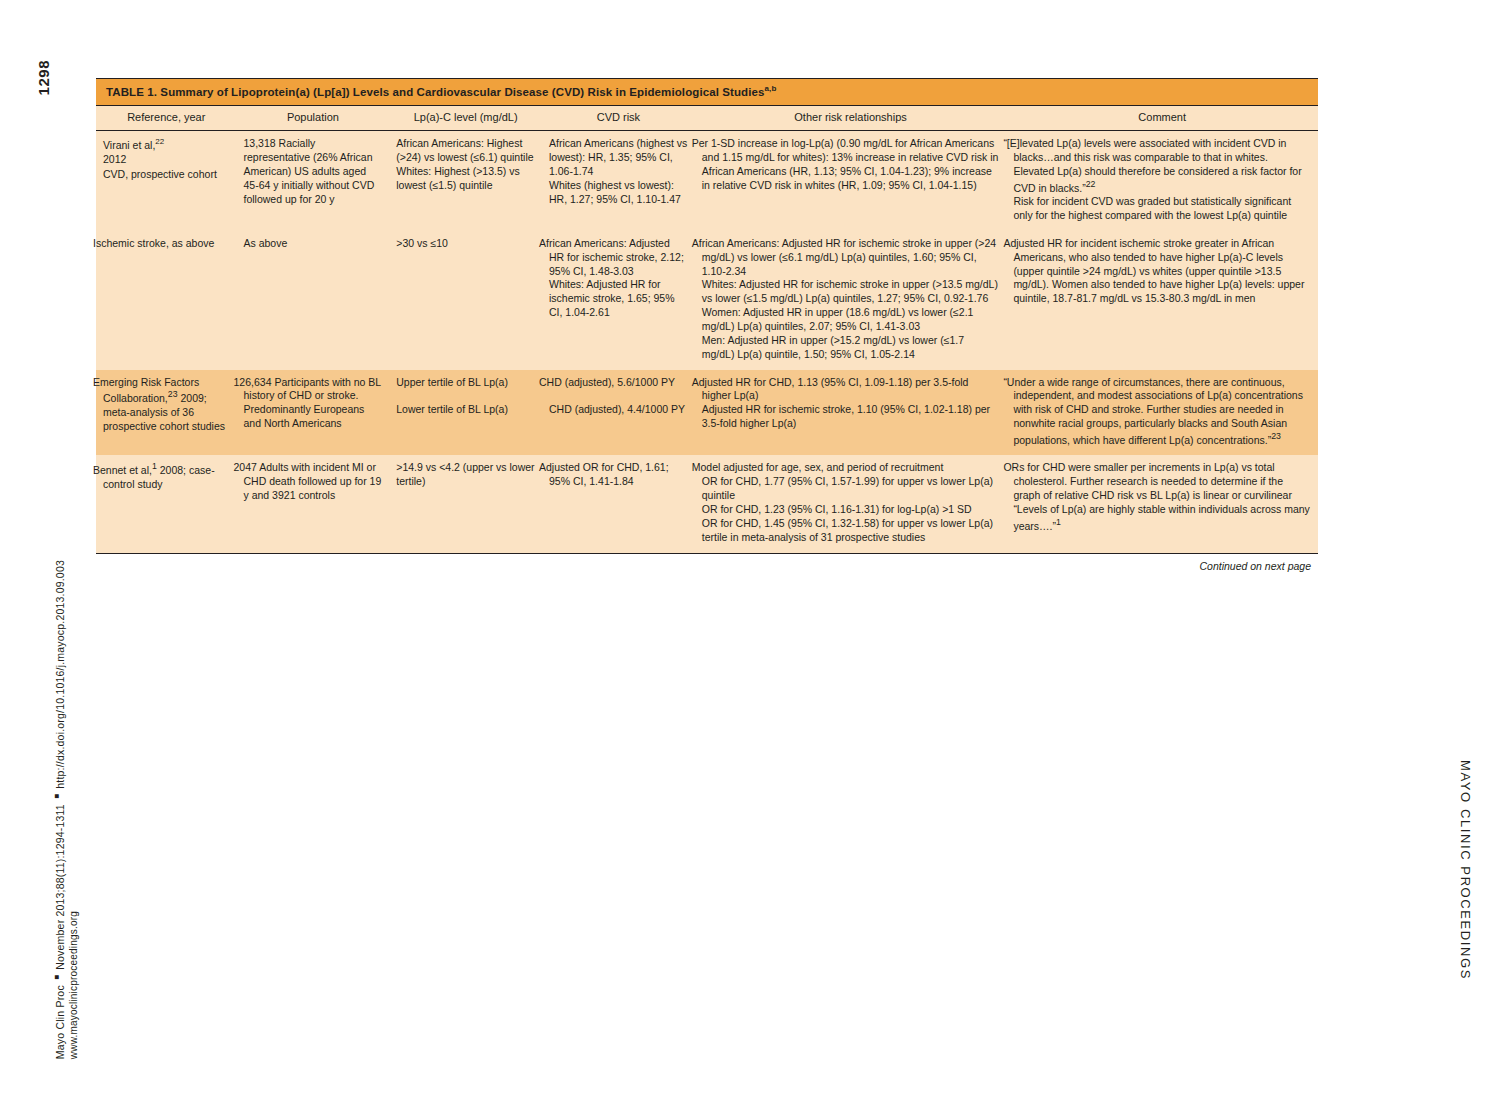1298
Mayo Clin Proc ■ November 2013;88(11):1294-1311 ■ http://dx.doi.org/10.1016/j.mayocp.2013.09.003
www.mayoclinicproceedings.org
MAYO CLINIC PROCEEDINGS
TABLE 1. Summary of Lipoprotein(a) (Lp[a]) Levels and Cardiovascular Disease (CVD) Risk in Epidemiological Studies a,b
| Reference, year | Population | Lp(a)-C level (mg/dL) | CVD risk | Other risk relationships | Comment |
| --- | --- | --- | --- | --- | --- |
| Virani et al, 22 2012 CVD, prospective cohort | 13,318 Racially representative (26% African American) US adults aged 45-64 y initially without CVD followed up for 20 y | African Americans: Highest (>24) vs lowest (≤6.1) quintile Whites: Highest (>13.5) vs lowest (≤1.5) quintile | African Americans (highest vs lowest): HR, 1.35; 95% CI, 1.06-1.74 Whites (highest vs lowest): HR, 1.27; 95% CI, 1.10-1.47 | Per 1-SD increase in log-Lp(a) (0.90 mg/dL for African Americans and 1.15 mg/dL for whites): 13% increase in relative CVD risk in African Americans (HR, 1.13; 95% CI, 1.04-1.23); 9% increase in relative CVD risk in whites (HR, 1.09; 95% CI, 1.04-1.15) | “[E]levated Lp(a) levels were associated with incident CVD in blacks…and this risk was comparable to that in whites. Elevated Lp(a) should therefore be considered a risk factor for CVD in blacks.” 22 Risk for incident CVD was graded but statistically significant only for the highest compared with the lowest Lp(a) quintile |
| Ischemic stroke, as above | As above | >30 vs ≤10 | African Americans: Adjusted HR for ischemic stroke, 2.12; 95% CI, 1.48-3.03 Whites: Adjusted HR for ischemic stroke, 1.65; 95% CI, 1.04-2.61 | African Americans: Adjusted HR for ischemic stroke in upper (>24 mg/dL) vs lower (≤6.1 mg/dL) Lp(a) quintiles, 1.60; 95% CI, 1.10-2.34 Whites: Adjusted HR for ischemic stroke in upper (>13.5 mg/dL) vs lower (≤1.5 mg/dL) Lp(a) quintiles, 1.27; 95% CI, 0.92-1.76 Women: Adjusted HR in upper (18.6 mg/dL) vs lower (≤2.1 mg/dL) Lp(a) quintiles, 2.07; 95% CI, 1.41-3.03 Men: Adjusted HR in upper (>15.2 mg/dL) vs lower (≤1.7 mg/dL) Lp(a) quintile, 1.50; 95% CI, 1.05-2.14 | Adjusted HR for incident ischemic stroke greater in African Americans, who also tended to have higher Lp(a)-C levels (upper quintile >24 mg/dL) vs whites (upper quintile >13.5 mg/dL). Women also tended to have higher Lp(a) levels: upper quintile, 18.7-81.7 mg/dL vs 15.3-80.3 mg/dL in men |
| Emerging Risk Factors Collaboration, 23 2009; meta-analysis of 36 prospective cohort studies | 126,634 Participants with no BL history of CHD or stroke. Predominantly Europeans and North Americans | Upper tertile of BL Lp(a) Lower tertile of BL Lp(a) | CHD (adjusted), 5.6/1000 PY CHD (adjusted), 4.4/1000 PY | Adjusted HR for CHD, 1.13 (95% CI, 1.09-1.18) per 3.5-fold higher Lp(a) Adjusted HR for ischemic stroke, 1.10 (95% CI, 1.02-1.18) per 3.5-fold higher Lp(a) | “Under a wide range of circumstances, there are continuous, independent, and modest associations of Lp(a) concentrations with risk of CHD and stroke. Further studies are needed in nonwhite racial groups, particularly blacks and South Asian populations, which have different Lp(a) concentrations.” 23 |
| Bennet et al, 1 2008; case-control study | 2047 Adults with incident MI or CHD death followed up for 19 y and 3921 controls | >14.9 vs <4.2 (upper vs lower tertile) | Adjusted OR for CHD, 1.61; 95% CI, 1.41-1.84 | Model adjusted for age, sex, and period of recruitment OR for CHD, 1.77 (95% CI, 1.57-1.99) for upper vs lower Lp(a) quintile OR for CHD, 1.23 (95% CI, 1.16-1.31) for log-Lp(a) >1 SD OR for CHD, 1.45 (95% CI, 1.32-1.58) for upper vs lower Lp(a) tertile in meta-analysis of 31 prospective studies | ORs for CHD were smaller per increments in Lp(a) vs total cholesterol. Further research is needed to determine if the graph of relative CHD risk vs BL Lp(a) is linear or curvilinear “Levels of Lp(a) are highly stable within individuals across many years….” 1 |
| Continued on next page |